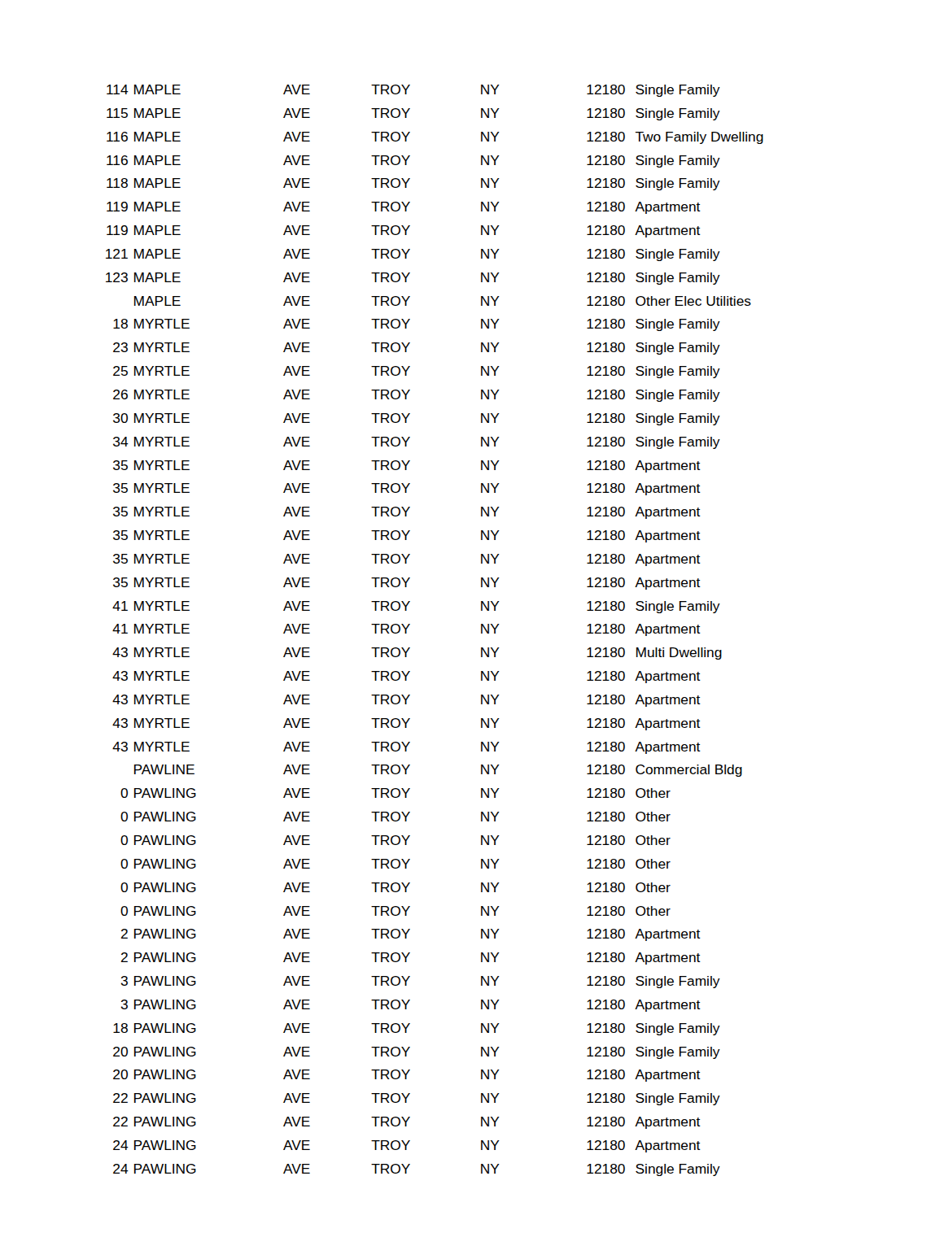| 114 | MAPLE | AVE | TROY | NY | 12180 | Single Family |
| 115 | MAPLE | AVE | TROY | NY | 12180 | Single Family |
| 116 | MAPLE | AVE | TROY | NY | 12180 | Two Family Dwelling |
| 116 | MAPLE | AVE | TROY | NY | 12180 | Single Family |
| 118 | MAPLE | AVE | TROY | NY | 12180 | Single Family |
| 119 | MAPLE | AVE | TROY | NY | 12180 | Apartment |
| 119 | MAPLE | AVE | TROY | NY | 12180 | Apartment |
| 121 | MAPLE | AVE | TROY | NY | 12180 | Single Family |
| 123 | MAPLE | AVE | TROY | NY | 12180 | Single Family |
| | MAPLE | AVE | TROY | NY | 12180 | Other Elec Utilities |
| 18 | MYRTLE | AVE | TROY | NY | 12180 | Single Family |
| 23 | MYRTLE | AVE | TROY | NY | 12180 | Single Family |
| 25 | MYRTLE | AVE | TROY | NY | 12180 | Single Family |
| 26 | MYRTLE | AVE | TROY | NY | 12180 | Single Family |
| 30 | MYRTLE | AVE | TROY | NY | 12180 | Single Family |
| 34 | MYRTLE | AVE | TROY | NY | 12180 | Single Family |
| 35 | MYRTLE | AVE | TROY | NY | 12180 | Apartment |
| 35 | MYRTLE | AVE | TROY | NY | 12180 | Apartment |
| 35 | MYRTLE | AVE | TROY | NY | 12180 | Apartment |
| 35 | MYRTLE | AVE | TROY | NY | 12180 | Apartment |
| 35 | MYRTLE | AVE | TROY | NY | 12180 | Apartment |
| 35 | MYRTLE | AVE | TROY | NY | 12180 | Apartment |
| 41 | MYRTLE | AVE | TROY | NY | 12180 | Single Family |
| 41 | MYRTLE | AVE | TROY | NY | 12180 | Apartment |
| 43 | MYRTLE | AVE | TROY | NY | 12180 | Multi Dwelling |
| 43 | MYRTLE | AVE | TROY | NY | 12180 | Apartment |
| 43 | MYRTLE | AVE | TROY | NY | 12180 | Apartment |
| 43 | MYRTLE | AVE | TROY | NY | 12180 | Apartment |
| 43 | MYRTLE | AVE | TROY | NY | 12180 | Apartment |
| | PAWLINE | AVE | TROY | NY | 12180 | Commercial Bldg |
| 0 | PAWLING | AVE | TROY | NY | 12180 | Other |
| 0 | PAWLING | AVE | TROY | NY | 12180 | Other |
| 0 | PAWLING | AVE | TROY | NY | 12180 | Other |
| 0 | PAWLING | AVE | TROY | NY | 12180 | Other |
| 0 | PAWLING | AVE | TROY | NY | 12180 | Other |
| 0 | PAWLING | AVE | TROY | NY | 12180 | Other |
| 2 | PAWLING | AVE | TROY | NY | 12180 | Apartment |
| 2 | PAWLING | AVE | TROY | NY | 12180 | Apartment |
| 3 | PAWLING | AVE | TROY | NY | 12180 | Single Family |
| 3 | PAWLING | AVE | TROY | NY | 12180 | Apartment |
| 18 | PAWLING | AVE | TROY | NY | 12180 | Single Family |
| 20 | PAWLING | AVE | TROY | NY | 12180 | Single Family |
| 20 | PAWLING | AVE | TROY | NY | 12180 | Apartment |
| 22 | PAWLING | AVE | TROY | NY | 12180 | Single Family |
| 22 | PAWLING | AVE | TROY | NY | 12180 | Apartment |
| 24 | PAWLING | AVE | TROY | NY | 12180 | Apartment |
| 24 | PAWLING | AVE | TROY | NY | 12180 | Single Family |